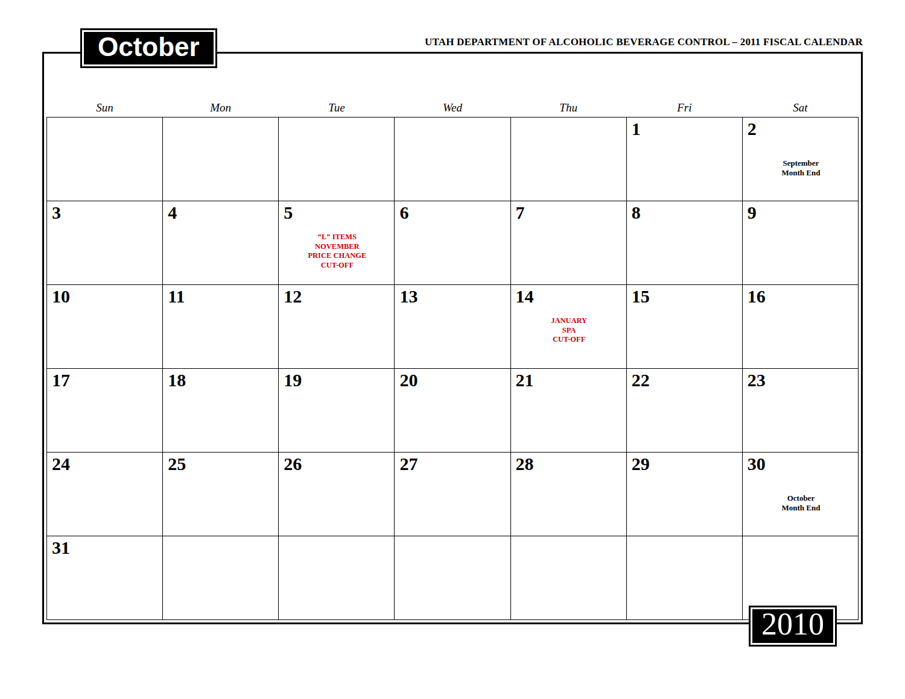UTAH DEPARTMENT OF ALCOHOLIC BEVERAGE CONTROL – 2011 FISCAL CALENDAR
October
| Sun | Mon | Tue | Wed | Thu | Fri | Sat |
| --- | --- | --- | --- | --- | --- | --- |
| | | | | | 1 | 2 September Month End |
| 3 | 4 | 5 “L” ITEMS NOVEMBER PRICE CHANGE CUT-OFF | 6 | 7 | 8 | 9 |
| 10 | 11 | 12 | 13 | 14 JANUARY SPA CUT-OFF | 15 | 16 |
| 17 | 18 | 19 | 20 | 21 | 22 | 23 |
| 24 | 25 | 26 | 27 | 28 | 29 | 30 October Month End |
| 31 | | | | | | |
2010